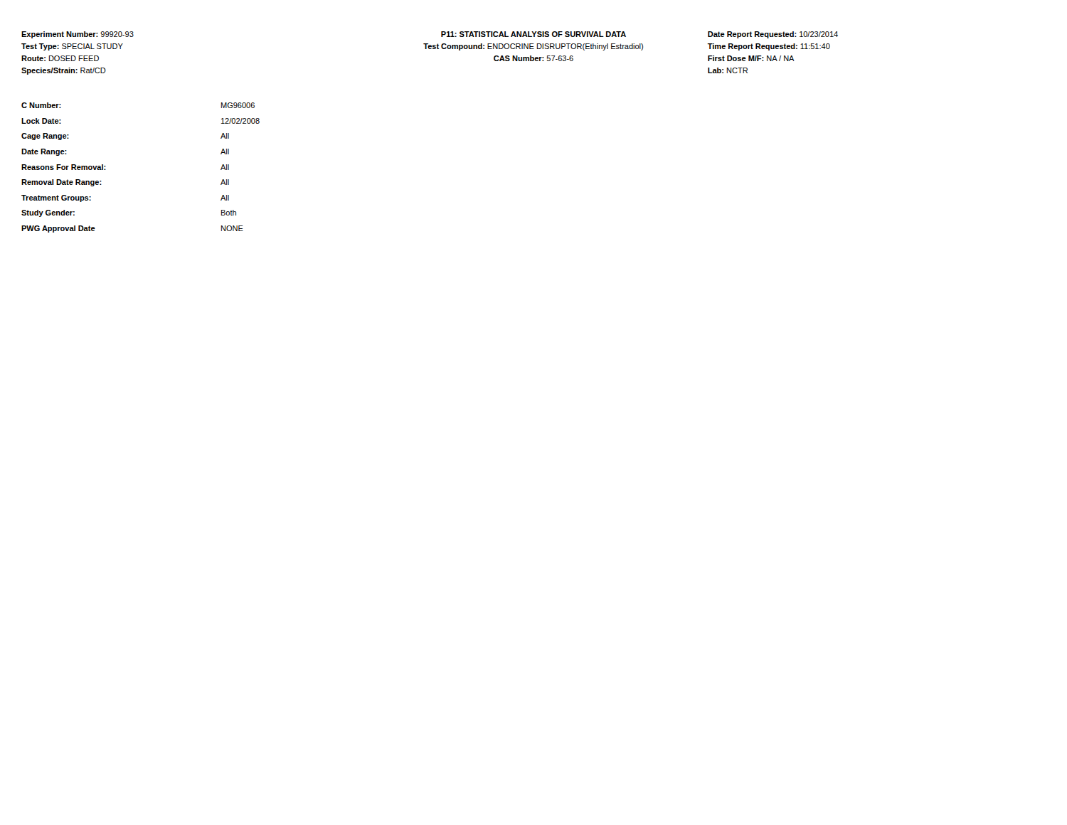| Experiment Number: 99920-93 Test Type: SPECIAL STUDY Route: DOSED FEED Species/Strain: Rat/CD | P11: STATISTICAL ANALYSIS OF SURVIVAL DATA Test Compound: ENDOCRINE DISRUPTOR(Ethinyl Estradiol) CAS Number: 57-63-6 | Date Report Requested: 10/23/2014 Time Report Requested: 11:51:40 First Dose M/F: NA / NA Lab: NCTR |
| C Number: | MG96006 |
| Lock Date: | 12/02/2008 |
| Cage Range: | All |
| Date Range: | All |
| Reasons For Removal: | All |
| Removal Date Range: | All |
| Treatment Groups: | All |
| Study Gender: | Both |
| PWG Approval Date | NONE |